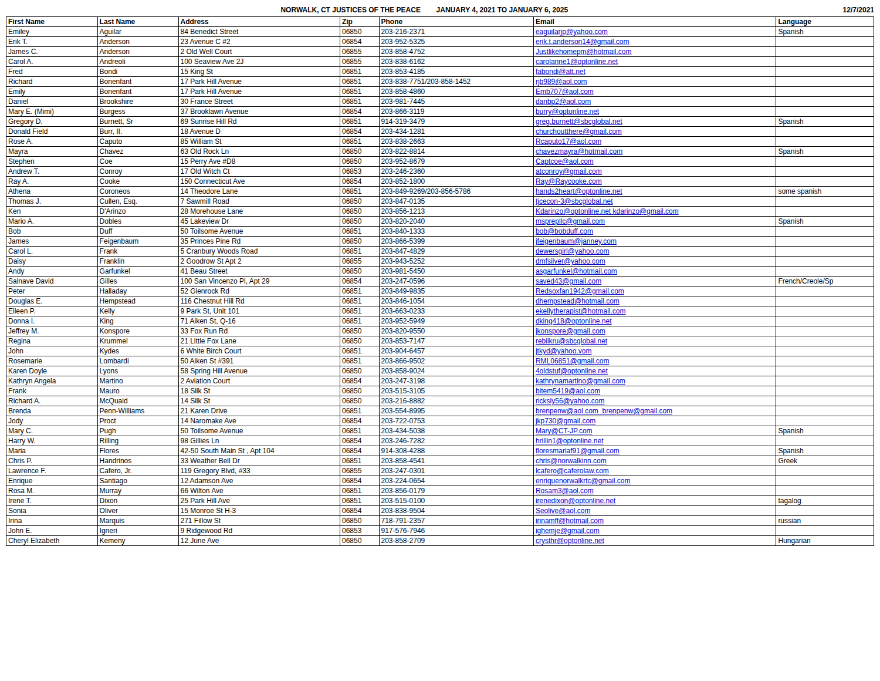NORWALK, CT JUSTICES OF THE PEACE JANUARY 4, 2021 TO JANUARY 6, 2025 12/7/2021
| First Name | Last Name | Address | Zip | Phone | Email | Language |
| --- | --- | --- | --- | --- | --- | --- |
| Emiley | Aguilar | 84 Benedict Street | 06850 | 203-216-2371 | eaguilarjp@yahoo.com | Spanish |
| Erik T. | Anderson | 23 Avenue C #2 | 06854 | 203-952-5325 | erik.t.anderson14@gmail.com | |
| James C. | Anderson | 2 Old Well Court | 06855 | 203-858-4752 | Justlikehomepm@hotmail.com | |
| Carol A. | Andreoli | 100 Seaview Ave 2J | 06855 | 203-838-6162 | carolanne1@optonline.net | |
| Fred | Bondi | 15 King St | 06851 | 203-853-4185 | fabondi@att.net | |
| Richard | Bonenfant | 17 Park Hill Avenue | 06851 | 203-838-7751/203-858-1452 | rjb989@aol.com | |
| Emily | Bonenfant | 17 Park Hill Avenue | 06851 | 203-858-4860 | Emb707@aol.com | |
| Daniel | Brookshire | 30 France Street | 06851 | 203-981-7445 | danbp2@aol.com | |
| Mary E. (Mimi) | Burgess | 37 Brooklawn Avenue | 06854 | 203-866-3119 | burry@optonline.net | |
| Gregory D. | Burnett, Sr | 69 Sunrise Hill Rd | 06851 | 914-319-3479 | greg.burnett@sbcglobal.net | Spanish |
| Donald Field | Burr, II. | 18 Avenue D | 06854 | 203-434-1281 | churchoutthere@gmail.com | |
| Rose A. | Caputo | 85 William St | 06851 | 203-838-2663 | Rcaputo17@aol.com | |
| Mayra | Chavez | 63 Old Rock Ln | 06850 | 203-822-8814 | chavezmayra@hotmail.com | Spanish |
| Stephen | Coe | 15 Perry Ave #D8 | 06850 | 203-952-8679 | Captcoe@aol.com | |
| Andrew T. | Conroy | 17 Old Witch Ct | 06853 | 203-246-2360 | atconroy@gmail.com | |
| Ray A. | Cooke | 150 Connecticut Ave | 06854 | 203-852-1800 | Ray@Raycooke.com | |
| Athena | Coroneos | 14 Theodore Lane | 06851 | 203-849-9269/203-856-5786 | hands2heart@optonline.net | some spanish |
| Thomas J. | Cullen, Esq. | 7 Sawmill Road | 06850 | 203-847-0135 | tjcecon-3@sbcglobal.net | |
| Ken | D'Arinzo | 28 Morehouse Lane | 06850 | 203-856-1213 | Kdarinzo@optonline.net kdarinzo@gmail.com | |
| Mario A. | Dobles | 45 Lakeview Dr | 06850 | 203-820-2040 | msprepllc@gmail.com | Spanish |
| Bob | Duff | 50 Toilsome Avenue | 06851 | 203-840-1333 | bob@bobduff.com | |
| James | Feigenbaum | 35 Princes Pine Rd | 06850 | 203-866-5399 | jfeigenbaum@janney.com | |
| Carol L. | Frank | 5 Cranbury Woods Road | 06851 | 203-847-4829 | dewersgirl@yahoo.com | |
| Daisy | Franklin | 2 Goodrow St Apt 2 | 06855 | 203-943-5252 | dmfsilver@yahoo.com | |
| Andy | Garfunkel | 41 Beau Street | 06850 | 203-981-5450 | asgarfunkel@hotmail.com | |
| Salnave David | Gilles | 100 San Vincenzo Pl, Apt 29 | 06854 | 203-247-0596 | saved43@gmail.com | French/Creole/Sp |
| Peter | Halladay | 52 Glenrock Rd | 06851 | 203-849-9835 | Redsoxfan1942@gmail.com | |
| Douglas E. | Hempstead | 116 Chestnut Hill Rd | 06851 | 203-846-1054 | dhempstead@hotmail.com | |
| Eileen P. | Kelly | 9 Park St, Unit 101 | 06851 | 203-663-0233 | ekellytherapist@hotmail.com | |
| Donna I. | King | 71 Aiken St, Q-16 | 06851 | 203-952-5949 | dking418@optonline.net | |
| Jeffrey M. | Konspore | 33 Fox Run Rd | 06850 | 203-820-9550 | jkonspore@gmail.com | |
| Regina | Krummel | 21 Little Fox Lane | 06850 | 203-853-7147 | rebilkru@sbcglobal.net | |
| John | Kydes | 6 White Birch Court | 06851 | 203-904-6457 | jtkyd@yahoo.vom | |
| Rosemarie | Lombardi | 50 Aiken St #391 | 06851 | 203-866-9502 | RML06851@gmail.com | |
| Karen Doyle | Lyons | 58 Spring Hill Avenue | 06850 | 203-858-9024 | 4oldstuf@optonline.net | |
| Kathryn Angela | Martino | 2 Aviation Court | 06854 | 203-247-3198 | kathrynamartino@gmail.com | |
| Frank | Mauro | 18 Silk St | 06850 | 203-515-3105 | bitem5419@aol.com | |
| Richard A. | McQuaid | 14 Silk St | 06850 | 203-216-8882 | ricksly56@yahoo.com | |
| Brenda | Penn-Williams | 21 Karen Drive | 06851 | 203-554-8995 | brenpenw@aol.com brenpenw@gmail.com | |
| Jody | Proct | 14 Naromake Ave | 06854 | 203-722-0753 | jkp730@gmail.com | |
| Mary C. | Pugh | 50 Toilsome Avenue | 06851 | 203-434-5038 | Mary@CT-JP.com | Spanish |
| Harry W. | Rilling | 98 Gillies Ln | 06854 | 203-246-7282 | hrillin1@optonline.net | |
| Maria | Flores | 42-50 South Main St , Apt 104 | 06854 | 914-308-4288 | floresmariaf91@gmail.com | Spanish |
| Chris P. | Handrinos | 33 Weather Bell Dr | 06851 | 203-858-4541 | chris@norwalkinn.com | Greek |
| Lawrence F. | Cafero, Jr. | 119 Gregory Blvd, #33 | 06855 | 203-247-0301 | lcafero@caferolaw.com | |
| Enrique | Santiago | 12 Adamson Ave | 06854 | 203-224-0654 | enriquenorwalkrtc@gmail.com | |
| Rosa M. | Murray | 66 Wilton Ave | 06851 | 203-856-0179 | Rosam3@aol.com | |
| Irene T. | Dixon | 25 Park Hill Ave | 06851 | 203-515-0100 | irenedixon@optonline.net | tagalog |
| Sonia | Oliver | 15 Monroe St H-3 | 06854 | 203-838-9504 | Seolive@aol.com | |
| Irina | Marquis | 271 Fillow St | 06850 | 718-791-2357 | irinamff@hotmail.com | russian |
| John E. | Igneri | 9 Ridgewood Rd | 06853 | 917-576-7946 | ighemje@gmail.com | |
| Cheryl Elizabeth | Kemeny | 12 June Ave | 06850 | 203-858-2709 | crysthr@optonline.net | Hungarian |